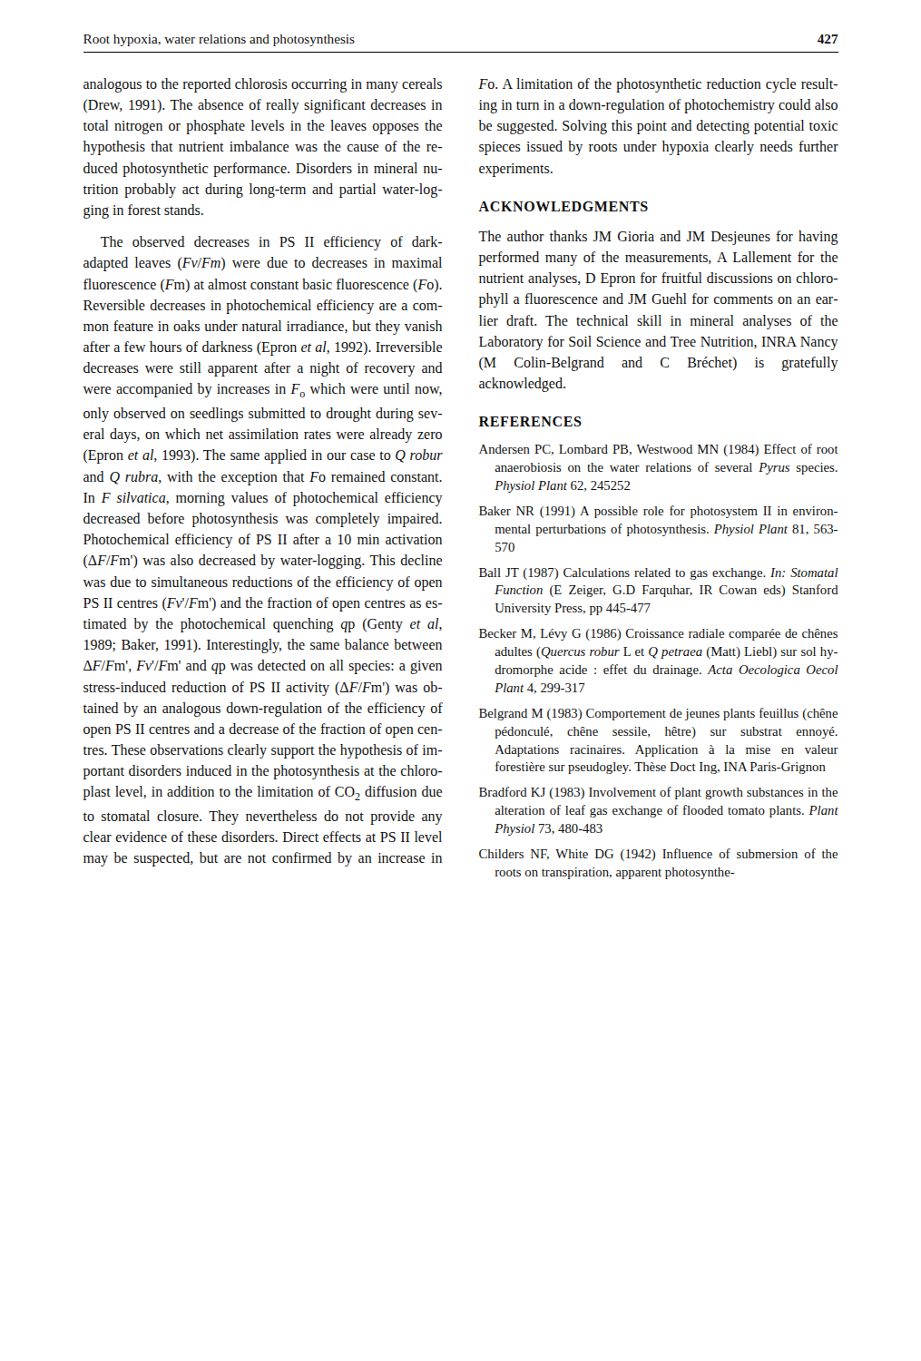Root hypoxia, water relations and photosynthesis 427
analogous to the reported chlorosis occurring in many cereals (Drew, 1991). The absence of really significant decreases in total nitrogen or phosphate levels in the leaves opposes the hypothesis that nutrient imbalance was the cause of the reduced photosynthetic performance. Disorders in mineral nutrition probably act during long-term and partial water-logging in forest stands.
The observed decreases in PS II efficiency of dark-adapted leaves (Fv/Fm) were due to decreases in maximal fluorescence (Fm) at almost constant basic fluorescence (Fo). Reversible decreases in photochemical efficiency are a common feature in oaks under natural irradiance, but they vanish after a few hours of darkness (Epron et al, 1992). Irreversible decreases were still apparent after a night of recovery and were accompanied by increases in Fo which were until now, only observed on seedlings submitted to drought during several days, on which net assimilation rates were already zero (Epron et al, 1993). The same applied in our case to Q robur and Q rubra, with the exception that Fo remained constant. In F silvatica, morning values of photochemical efficiency decreased before photosynthesis was completely impaired. Photochemical efficiency of PS II after a 10 min activation (ΔF/Fm') was also decreased by water-logging. This decline was due to simultaneous reductions of the efficiency of open PS II centres (Fv'/Fm') and the fraction of open centres as estimated by the photochemical quenching qp (Genty et al, 1989; Baker, 1991). Interestingly, the same balance between ΔF/Fm', Fv'/Fm' and qp was detected on all species: a given stress-induced reduction of PS II activity (ΔF/Fm') was obtained by an analogous down-regulation of the efficiency of open PS II centres and a decrease of the fraction of open centres. These observations clearly support the hypothesis of important disorders induced in the photosynthesis at the chloroplast level, in addition to the limitation of CO2 diffusion due to stomatal closure. They nevertheless do not provide any clear evidence of these disorders. Direct effects at PS II level may be suspected, but are not confirmed by an increase in Fo. A limitation of the photosynthetic reduction cycle resulting in turn in a down-regulation of photochemistry could also be suggested. Solving this point and detecting potential toxic spieces issued by roots under hypoxia clearly needs further experiments.
Acknowledgments
The author thanks JM Gioria and JM Desjeunes for having performed many of the measurements, A Lallement for the nutrient analyses, D Epron for fruitful discussions on chlorophyll a fluorescence and JM Guehl for comments on an earlier draft. The technical skill in mineral analyses of the Laboratory for Soil Science and Tree Nutrition, INRA Nancy (M Colin-Belgrand and C Bréchet) is gratefully acknowledged.
References
Andersen PC, Lombard PB, Westwood MN (1984) Effect of root anaerobiosis on the water relations of several Pyrus species. Physiol Plant 62, 245252
Baker NR (1991) A possible role for photosystem II in environmental perturbations of photosynthesis. Physiol Plant 81, 563-570
Ball JT (1987) Calculations related to gas exchange. In: Stomatal Function (E Zeiger, G.D Farquhar, IR Cowan eds) Stanford University Press, pp 445-477
Becker M, Lévy G (1986) Croissance radiale comparée de chênes adultes (Quercus robur L et Q petraea (Matt) Liebl) sur sol hydromorphe acide : effet du drainage. Acta Oecologica Oecol Plant 4, 299-317
Belgrand M (1983) Comportement de jeunes plants feuillus (chêne pédonculé, chêne sessile, hêtre) sur substrat ennoyé. Adaptations racinaires. Application à la mise en valeur forestière sur pseudogley. Thèse Doct Ing, INA Paris-Grignon
Bradford KJ (1983) Involvement of plant growth substances in the alteration of leaf gas exchange of flooded tomato plants. Plant Physiol 73, 480-483
Childers NF, White DG (1942) Influence of submersion of the roots on transpiration, apparent photosynthe-